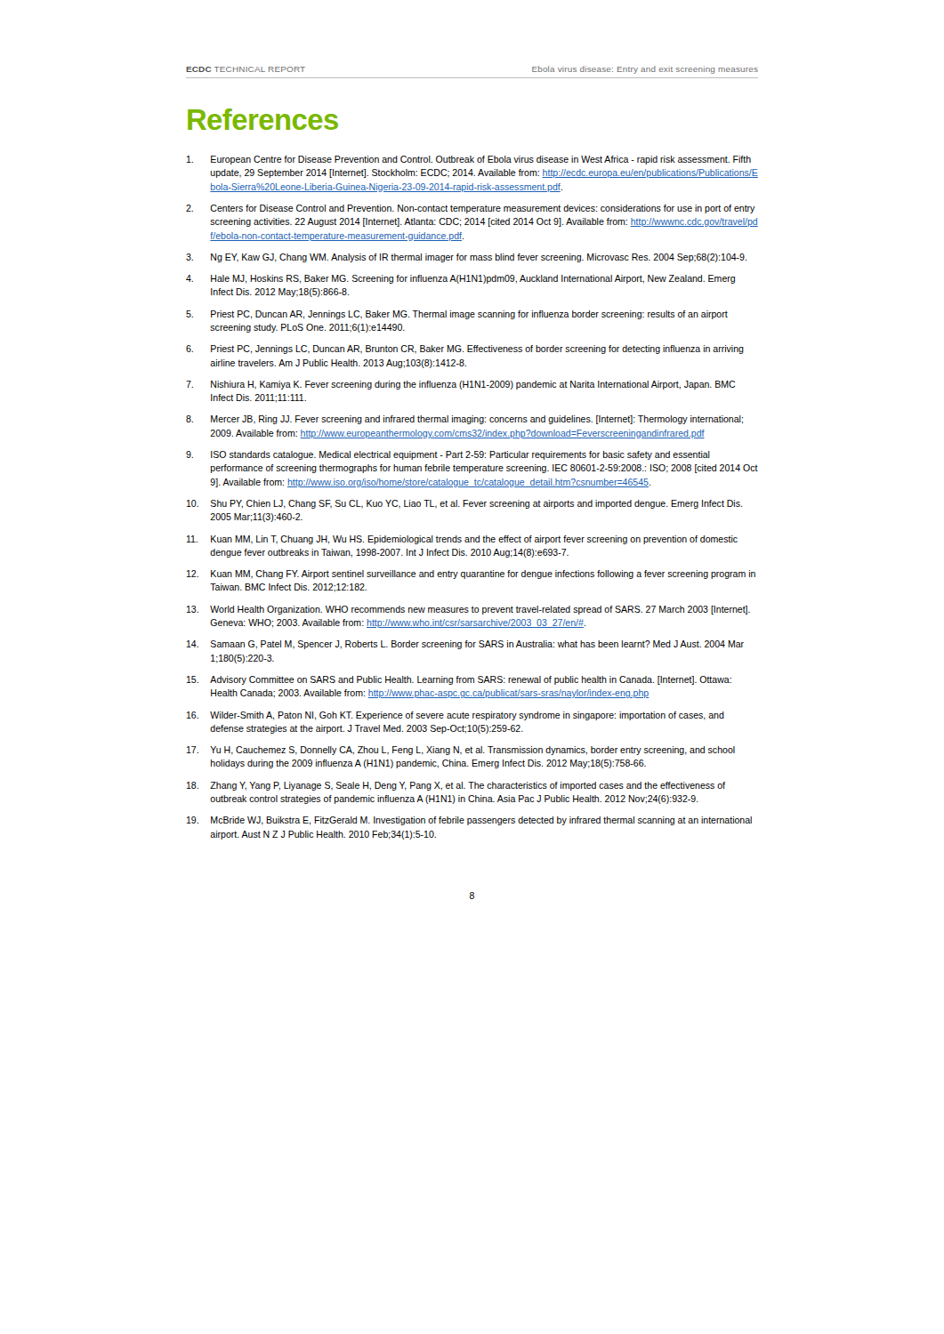ECDC TECHNICAL REPORT
Ebola virus disease: Entry and exit screening measures
References
European Centre for Disease Prevention and Control. Outbreak of Ebola virus disease in West Africa - rapid risk assessment. Fifth update, 29 September 2014 [Internet]. Stockholm: ECDC; 2014. Available from: http://ecdc.europa.eu/en/publications/Publications/Ebola-Sierra%20Leone-Liberia-Guinea-Nigeria-23-09-2014-rapid-risk-assessment.pdf.
Centers for Disease Control and Prevention. Non-contact temperature measurement devices: considerations for use in port of entry screening activities. 22 August 2014 [Internet]. Atlanta: CDC; 2014 [cited 2014 Oct 9]. Available from: http://wwwnc.cdc.gov/travel/pdf/ebola-non-contact-temperature-measurement-guidance.pdf.
Ng EY, Kaw GJ, Chang WM. Analysis of IR thermal imager for mass blind fever screening. Microvasc Res. 2004 Sep;68(2):104-9.
Hale MJ, Hoskins RS, Baker MG. Screening for influenza A(H1N1)pdm09, Auckland International Airport, New Zealand. Emerg Infect Dis. 2012 May;18(5):866-8.
Priest PC, Duncan AR, Jennings LC, Baker MG. Thermal image scanning for influenza border screening: results of an airport screening study. PLoS One. 2011;6(1):e14490.
Priest PC, Jennings LC, Duncan AR, Brunton CR, Baker MG. Effectiveness of border screening for detecting influenza in arriving airline travelers. Am J Public Health. 2013 Aug;103(8):1412-8.
Nishiura H, Kamiya K. Fever screening during the influenza (H1N1-2009) pandemic at Narita International Airport, Japan. BMC Infect Dis. 2011;11:111.
Mercer JB, Ring JJ. Fever screening and infrared thermal imaging: concerns and guidelines. [Internet]: Thermology international; 2009. Available from: http://www.europeanthermology.com/cms32/index.php?download=Feverscreeningandinfrared.pdf
ISO standards catalogue. Medical electrical equipment - Part 2-59: Particular requirements for basic safety and essential performance of screening thermographs for human febrile temperature screening. IEC 80601-2-59:2008.: ISO; 2008 [cited 2014 Oct 9]. Available from: http://www.iso.org/iso/home/store/catalogue_tc/catalogue_detail.htm?csnumber=46545.
Shu PY, Chien LJ, Chang SF, Su CL, Kuo YC, Liao TL, et al. Fever screening at airports and imported dengue. Emerg Infect Dis. 2005 Mar;11(3):460-2.
Kuan MM, Lin T, Chuang JH, Wu HS. Epidemiological trends and the effect of airport fever screening on prevention of domestic dengue fever outbreaks in Taiwan, 1998-2007. Int J Infect Dis. 2010 Aug;14(8):e693-7.
Kuan MM, Chang FY. Airport sentinel surveillance and entry quarantine for dengue infections following a fever screening program in Taiwan. BMC Infect Dis. 2012;12:182.
World Health Organization. WHO recommends new measures to prevent travel-related spread of SARS. 27 March 2003 [Internet]. Geneva: WHO; 2003. Available from: http://www.who.int/csr/sarsarchive/2003_03_27/en/#.
Samaan G, Patel M, Spencer J, Roberts L. Border screening for SARS in Australia: what has been learnt? Med J Aust. 2004 Mar 1;180(5):220-3.
Advisory Committee on SARS and Public Health. Learning from SARS: renewal of public health in Canada. [Internet]. Ottawa: Health Canada; 2003. Available from: http://www.phac-aspc.gc.ca/publicat/sars-sras/naylor/index-eng.php
Wilder-Smith A, Paton NI, Goh KT. Experience of severe acute respiratory syndrome in singapore: importation of cases, and defense strategies at the airport. J Travel Med. 2003 Sep-Oct;10(5):259-62.
Yu H, Cauchemez S, Donnelly CA, Zhou L, Feng L, Xiang N, et al. Transmission dynamics, border entry screening, and school holidays during the 2009 influenza A (H1N1) pandemic, China. Emerg Infect Dis. 2012 May;18(5):758-66.
Zhang Y, Yang P, Liyanage S, Seale H, Deng Y, Pang X, et al. The characteristics of imported cases and the effectiveness of outbreak control strategies of pandemic influenza A (H1N1) in China. Asia Pac J Public Health. 2012 Nov;24(6):932-9.
McBride WJ, Buikstra E, FitzGerald M. Investigation of febrile passengers detected by infrared thermal scanning at an international airport. Aust N Z J Public Health. 2010 Feb;34(1):5-10.
8